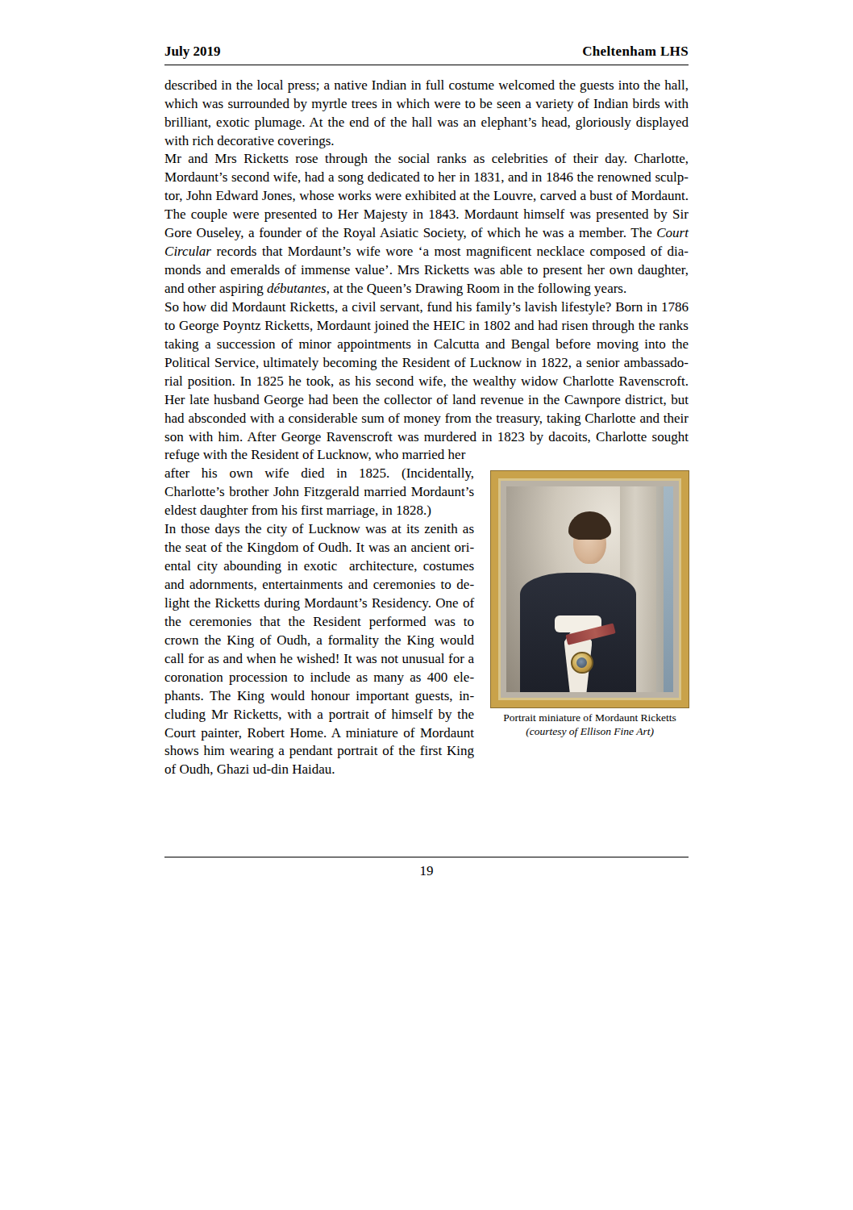July 2019 Cheltenham LHS
described in the local press; a native Indian in full costume welcomed the guests into the hall, which was surrounded by myrtle trees in which were to be seen a variety of Indian birds with brilliant, exotic plumage. At the end of the hall was an elephant’s head, gloriously displayed with rich decorative coverings.
Mr and Mrs Ricketts rose through the social ranks as celebrities of their day. Charlotte, Mordaunt’s second wife, had a song dedicated to her in 1831, and in 1846 the renowned sculptor, John Edward Jones, whose works were exhibited at the Louvre, carved a bust of Mordaunt. The couple were presented to Her Majesty in 1843. Mordaunt himself was presented by Sir Gore Ouseley, a founder of the Royal Asiatic Society, of which he was a member. The Court Circular records that Mordaunt’s wife wore ‘a most magnificent necklace composed of diamonds and emeralds of immense value’. Mrs Ricketts was able to present her own daughter, and other aspiring débutantes, at the Queen’s Drawing Room in the following years.
So how did Mordaunt Ricketts, a civil servant, fund his family’s lavish lifestyle? Born in 1786 to George Poyntz Ricketts, Mordaunt joined the HEIC in 1802 and had risen through the ranks taking a succession of minor appointments in Calcutta and Bengal before moving into the Political Service, ultimately becoming the Resident of Lucknow in 1822, a senior ambassadorial position. In 1825 he took, as his second wife, the wealthy widow Charlotte Ravenscroft. Her late husband George had been the collector of land revenue in the Cawnpore district, but had absconded with a considerable sum of money from the treasury, taking Charlotte and their son with him. After George Ravenscroft was murdered in 1823 by dacoits, Charlotte sought refuge with the Resident of Lucknow, who married her
Portrait miniature of Mordaunt Ricketts (courtesy of Ellison Fine Art)
after his own wife died in 1825. (Incidentally, Charlotte’s brother John Fitzgerald married Mordaunt’s eldest daughter from his first marriage, in 1828.)
In those days the city of Lucknow was at its zenith as the seat of the Kingdom of Oudh. It was an ancient oriental city abounding in exotic architecture, costumes and adornments, entertain­ments and ceremonies to delight the Ricketts during Mordaunt’s Residen­cy. One of the ceremonies that the Resident performed was to crown the King of Oudh, a formality the King would call for as and when he wished! It was not unusual for a coronation procession to include as many as 400 elephants. The King would honour important guests, including Mr Rick­etts, with a portrait of himself by the Court painter, Robert Home. A miniature of Mordaunt shows him wearing a pendant portrait of the first King of Oudh, Ghazi ud-din Haidau.
19